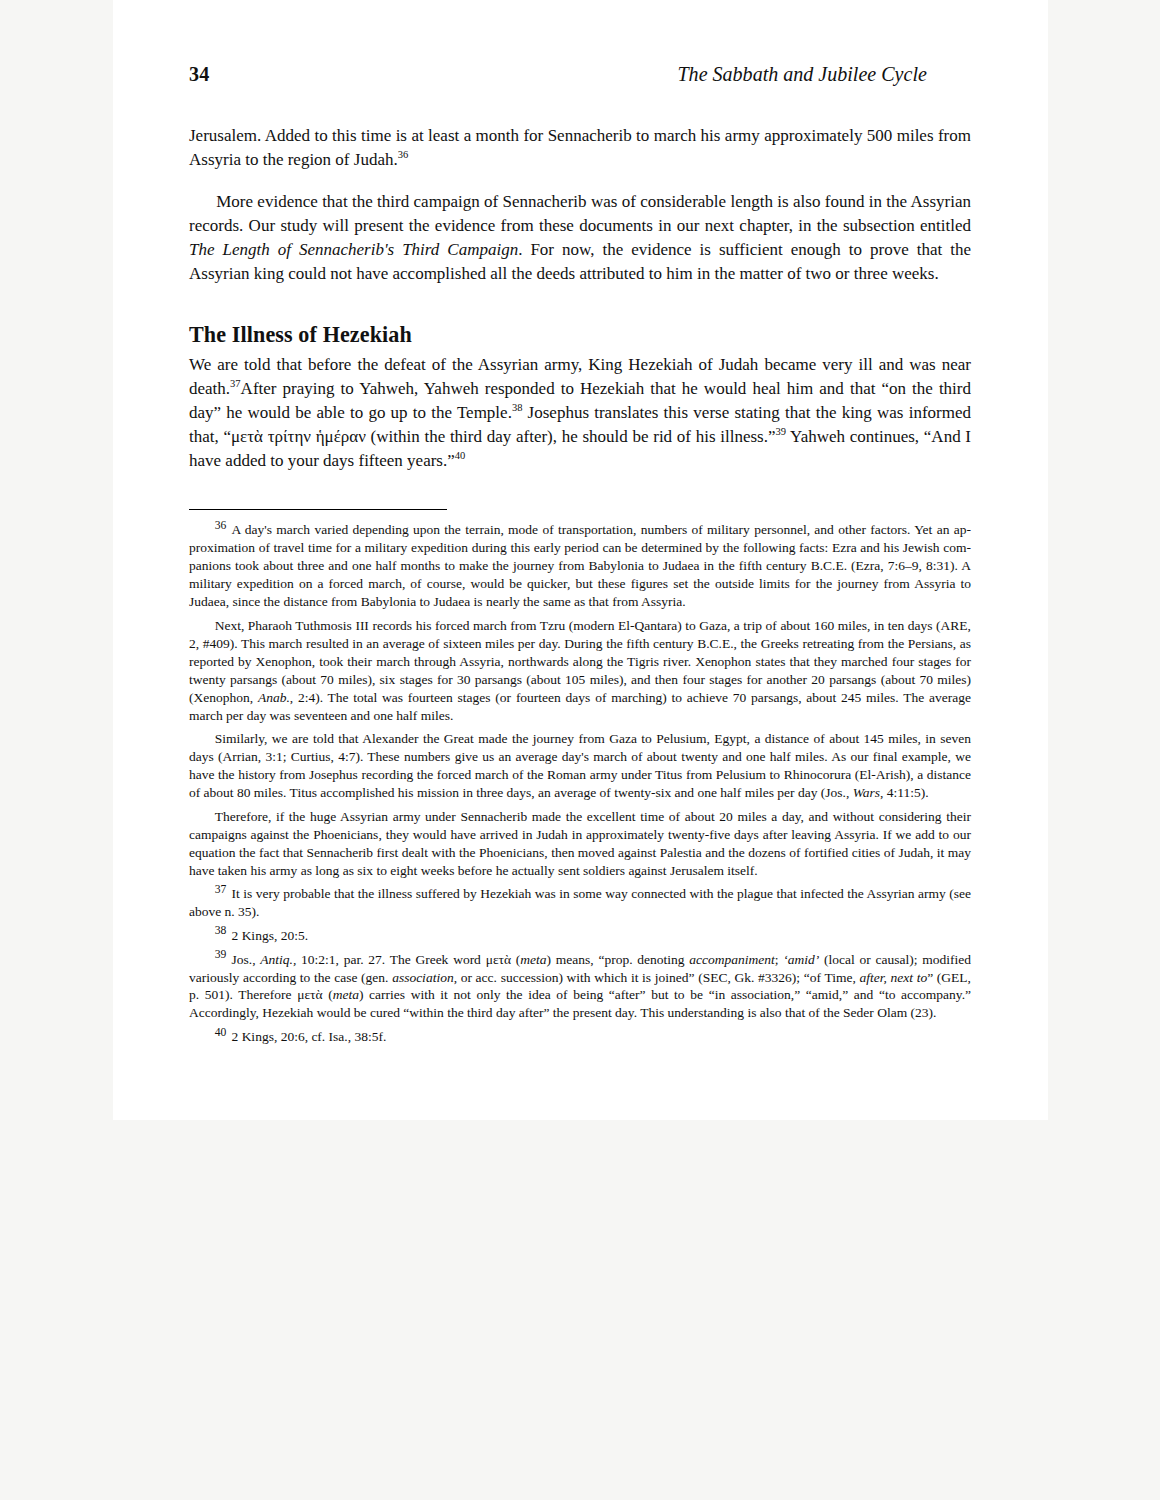34 The Sabbath and Jubilee Cycle
Jerusalem. Added to this time is at least a month for Sennacherib to march his army approximately 500 miles from Assyria to the region of Judah.36
More evidence that the third campaign of Sennacherib was of considerable length is also found in the Assyrian records. Our study will present the evidence from these documents in our next chapter, in the subsection entitled The Length of Sennacherib's Third Campaign. For now, the evidence is sufficient enough to prove that the Assyrian king could not have accomplished all the deeds attributed to him in the matter of two or three weeks.
The Illness of Hezekiah
We are told that before the defeat of the Assyrian army, King Hezekiah of Judah became very ill and was near death.37After praying to Yahweh, Yahweh responded to Hezekiah that he would heal him and that “on the third day” he would be able to go up to the Temple.38 Josephus translates this verse stating that the king was informed that, “μετὰ τρίτην ἡμέραν (within the third day after), he should be rid of his illness.”39 Yahweh continues, “And I have added to your days fifteen years.”40
36 A day's march varied depending upon the terrain, mode of transportation, numbers of military personnel, and other factors. Yet an approximation of travel time for a military expedition during this early period can be determined by the following facts: Ezra and his Jewish companions took about three and one half months to make the journey from Babylonia to Judaea in the fifth century B.C.E. (Ezra, 7:6–9, 8:31). A military expedition on a forced march, of course, would be quicker, but these figures set the outside limits for the journey from Assyria to Judaea, since the distance from Babylonia to Judaea is nearly the same as that from Assyria.
Next, Pharaoh Tuthmosis III records his forced march from Tzru (modern El-Qantara) to Gaza, a trip of about 160 miles, in ten days (ARE, 2, #409). This march resulted in an average of sixteen miles per day. During the fifth century B.C.E., the Greeks retreating from the Persians, as reported by Xenophon, took their march through Assyria, northwards along the Tigris river. Xenophon states that they marched four stages for twenty parsangs (about 70 miles), six stages for 30 parsangs (about 105 miles), and then four stages for another 20 parsangs (about 70 miles) (Xenophon, Anab., 2:4). The total was fourteen stages (or fourteen days of marching) to achieve 70 parsangs, about 245 miles. The average march per day was seventeen and one half miles.
Similarly, we are told that Alexander the Great made the journey from Gaza to Pelusium, Egypt, a distance of about 145 miles, in seven days (Arrian, 3:1; Curtius, 4:7). These numbers give us an average day's march of about twenty and one half miles. As our final example, we have the history from Josephus recording the forced march of the Roman army under Titus from Pelusium to Rhinocorura (El-Arish), a distance of about 80 miles. Titus accomplished his mission in three days, an average of twenty-six and one half miles per day (Jos., Wars, 4:11:5).
Therefore, if the huge Assyrian army under Sennacherib made the excellent time of about 20 miles a day, and without considering their campaigns against the Phoenicians, they would have arrived in Judah in approximately twenty-five days after leaving Assyria. If we add to our equation the fact that Sennacherib first dealt with the Phoenicians, then moved against Palestia and the dozens of fortified cities of Judah, it may have taken his army as long as six to eight weeks before he actually sent soldiers against Jerusalem itself.
37 It is very probable that the illness suffered by Hezekiah was in some way connected with the plague that infected the Assyrian army (see above n. 35).
382 Kings, 20:5.
39 Jos., Antiq., 10:2:1, par. 27. The Greek word μετὰ (meta) means, “prop. denoting accompaniment; ‘amid’ (local or causal); modified variously according to the case (gen. association, or acc. succession) with which it is joined” (SEC, Gk. #3326); “of Time, after, next to” (GEL, p. 501). Therefore μετὰ (meta) carries with it not only the idea of being “after” but to be “in association,” “amid,” and “to accompany.” Accordingly, Hezekiah would be cured “within the third day after” the present day. This understanding is also that of the Seder Olam (23).
402 Kings, 20:6, cf. Isa., 38:5f.